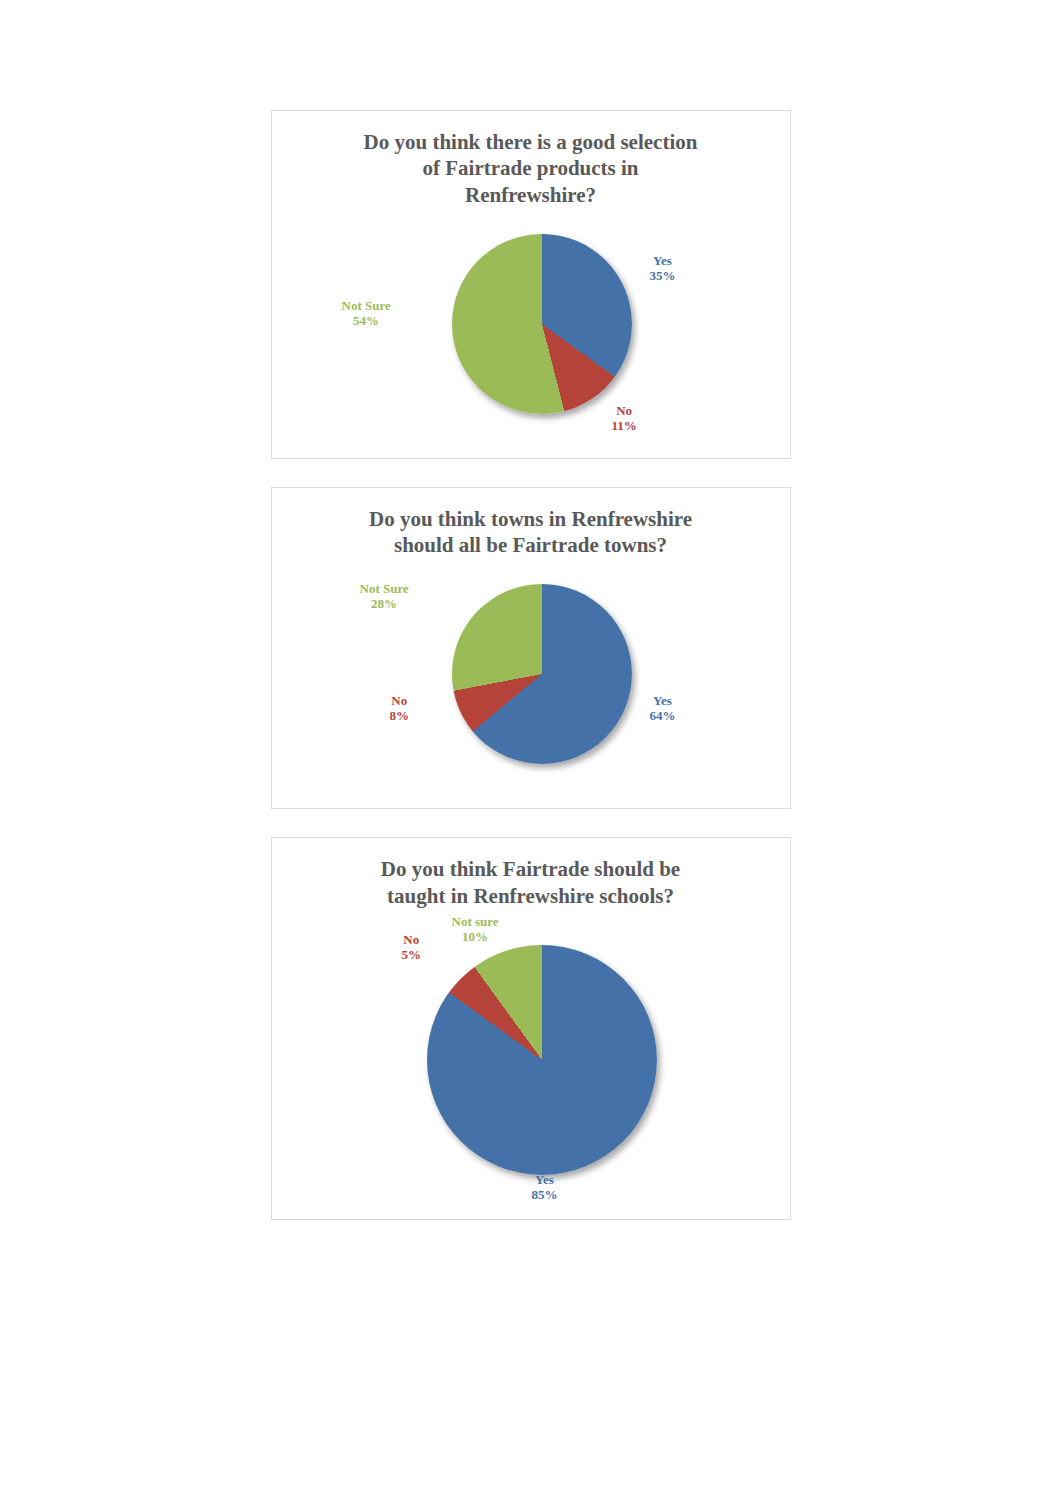Do you think there is a good selection
of Fairtrade products in
Renfrewshire?
Yes
35%
No
11%
Not Sure
54%
Do you think towns in Renfrewshire
should all be Fairtrade towns?
Not Sure
28%
No
8%
Yes
64%
Do you think Fairtrade should be
taught in Renfrewshire schools?
Not sure
10%
No
5%
Yes
85%